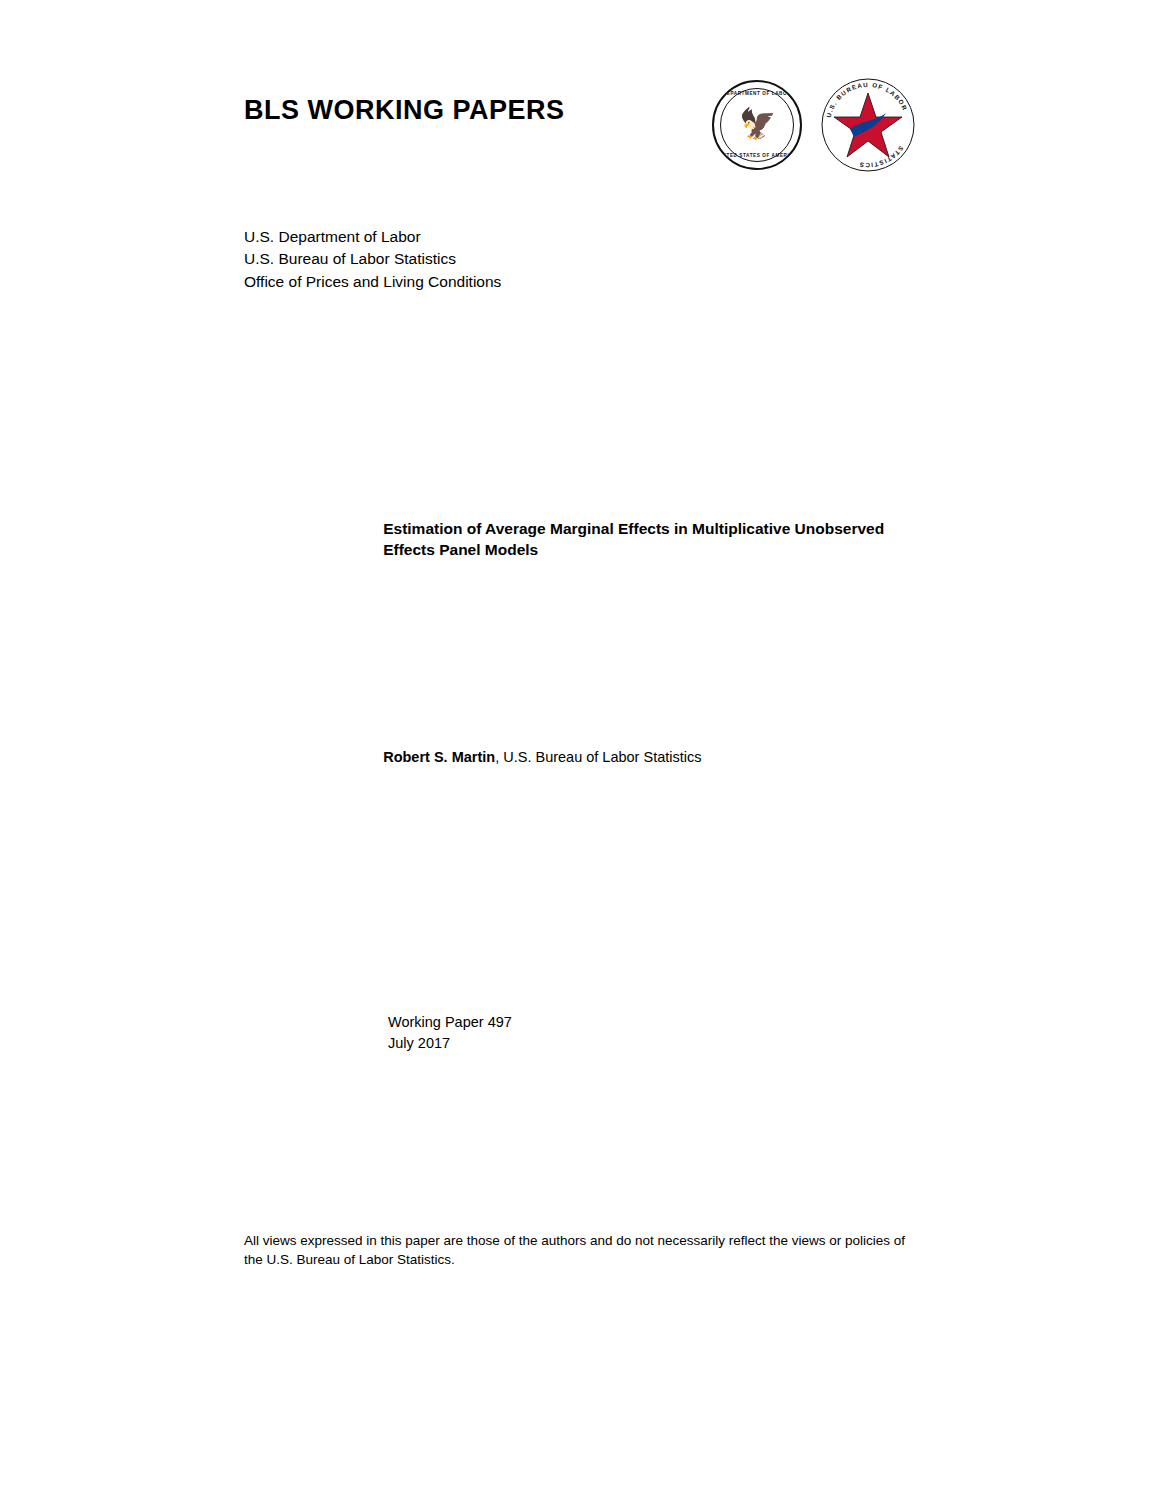BLS WORKING PAPERS
DEPARTMENT OF LABOR
🦅
UNITED STATES OF AMERICA
U.S. BUREAU OF LABOR STATISTICS
U.S. Department of Labor
U.S. Bureau of Labor Statistics
Office of Prices and Living Conditions
Estimation of Average Marginal Effects in Multiplicative Unobserved Effects Panel Models
Robert S. Martin, U.S. Bureau of Labor Statistics
Working Paper 497
July 2017
All views expressed in this paper are those of the authors and do not necessarily reflect the views or policies of the U.S. Bureau of Labor Statistics.